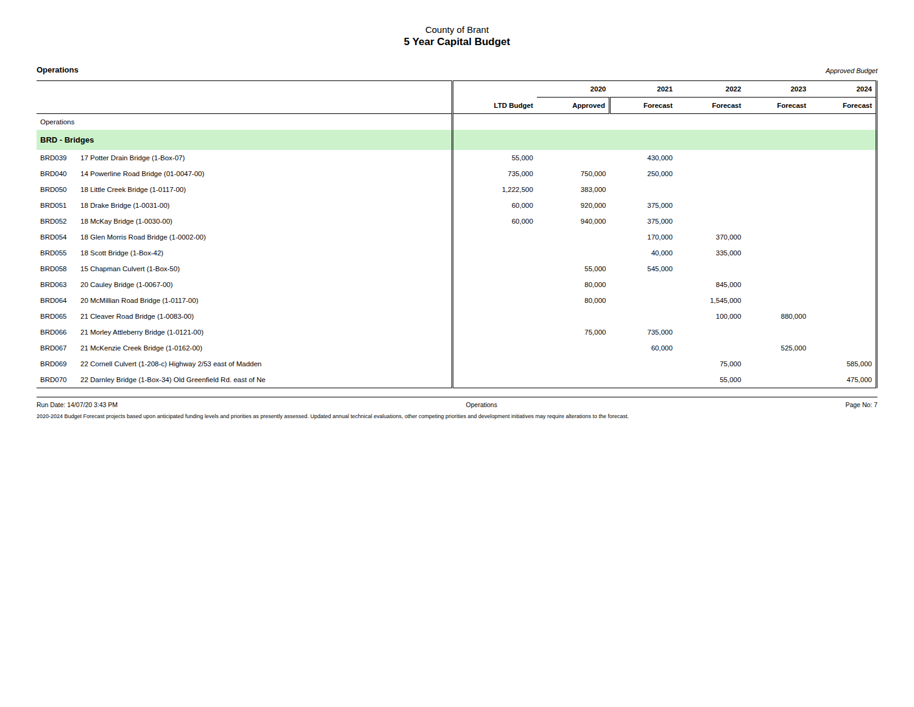County of Brant
5 Year Capital Budget
Operations
Approved Budget
| | LTD Budget | 2020 | 2021 | 2022 | 2023 | 2024 |
| --- | --- | --- | --- | --- | --- | --- |
| Approved | Forecast | Forecast | Forecast | Forecast |
| Operations | | | | | | |
| BRD - Bridges | | | | | | |
| BRD039 17 Potter Drain Bridge (1-Box-07) | 55,000 | | 430,000 | | | |
| BRD040 14 Powerline Road Bridge (01-0047-00) | 735,000 | 750,000 | 250,000 | | | |
| BRD050 18 Little Creek Bridge (1-0117-00) | 1,222,500 | 383,000 | | | | |
| BRD051 18 Drake Bridge (1-0031-00) | 60,000 | 920,000 | 375,000 | | | |
| BRD052 18 McKay Bridge (1-0030-00) | 60,000 | 940,000 | 375,000 | | | |
| BRD054 18 Glen Morris Road Bridge (1-0002-00) | | | 170,000 | 370,000 | | |
| BRD055 18 Scott Bridge (1-Box-42) | | | 40,000 | 335,000 | | |
| BRD058 15 Chapman Culvert (1-Box-50) | | 55,000 | 545,000 | | | |
| BRD063 20 Cauley Bridge (1-0067-00) | | 80,000 | | 845,000 | | |
| BRD064 20 McMillian Road Bridge (1-0117-00) | | 80,000 | | 1,545,000 | | |
| BRD065 21 Cleaver Road Bridge (1-0083-00) | | | | 100,000 | 880,000 | |
| BRD066 21 Morley Attleberry Bridge (1-0121-00) | | 75,000 | 735,000 | | | |
| BRD067 21 McKenzie Creek Bridge (1-0162-00) | | | 60,000 | | 525,000 | |
| BRD069 22 Cornell Culvert (1-208-c) Highway 2/53 east of Madden | | | | 75,000 | | 585,000 |
| BRD070 22 Darnley Bridge (1-Box-34) Old Greenfield Rd. east of Ne | | | | 55,000 | | 475,000 |
Run Date: 14/07/20 3:43 PM
Operations
Page No: 7
2020-2024 Budget Forecast projects based upon anticipated funding levels and priorities as presently assessed. Updated annual technical evaluations, other competing priorities and development initiatives may require alterations to the forecast.